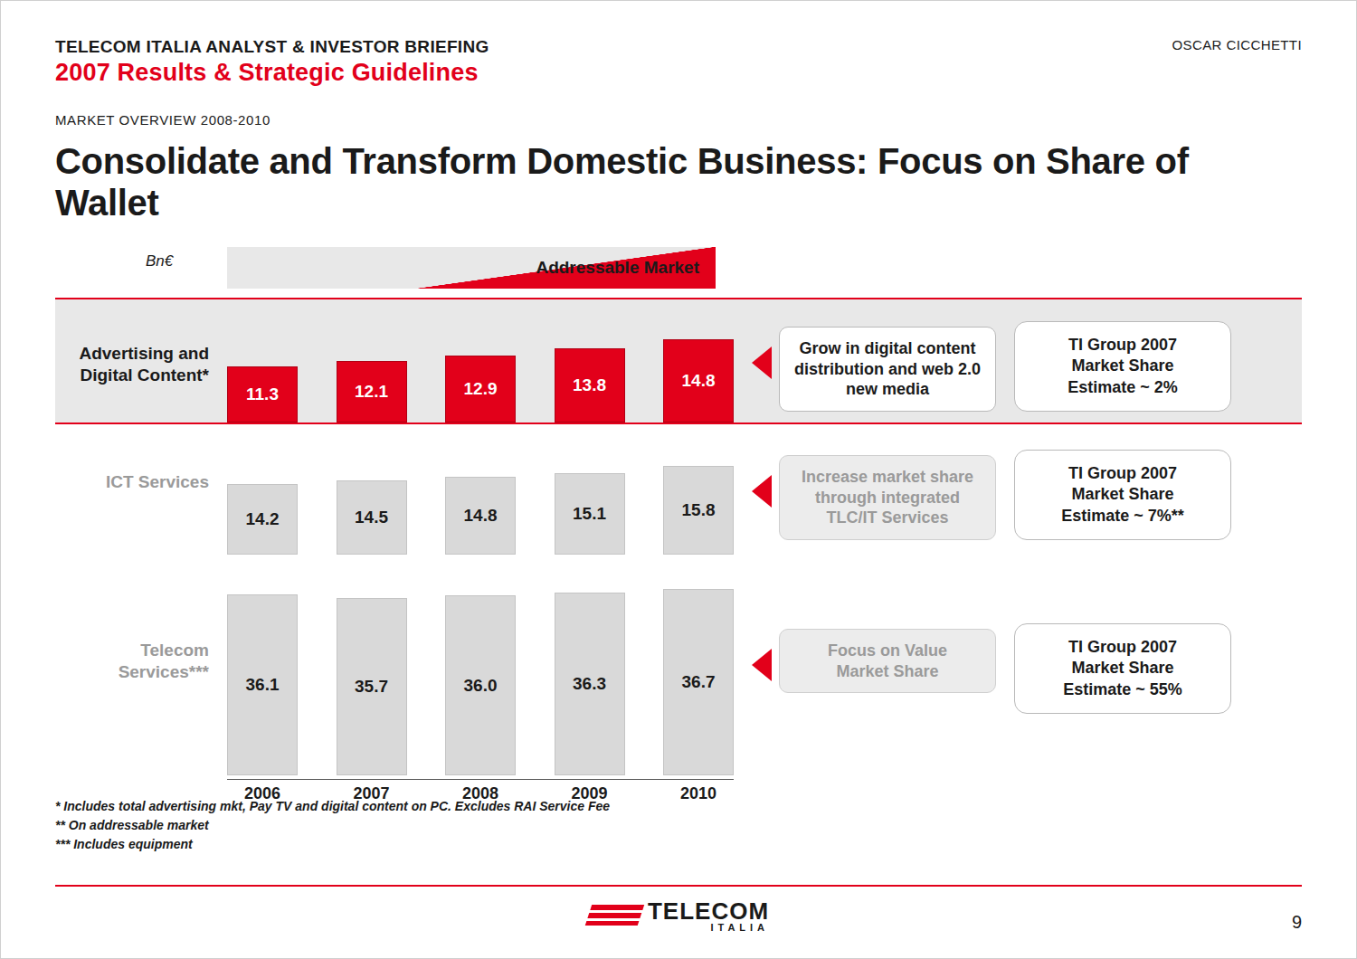Telecom Italia Analyst & Investor Briefing
2007 Results & Strategic Guidelines
OSCAR CICCHETTI
MARKET OVERVIEW 2008-2010
Consolidate and Transform Domestic Business: Focus on Share of Wallet
Bn€
Addressable Market
Advertising and
Digital Content*
11.3
12.1
12.9
13.8
14.8
Grow in digital content distribution and web 2.0 new media
TI Group 2007
Market Share
Estimate ~ 2%
ICT Services
14.2
14.5
14.8
15.1
15.8
Increase market share through integrated TLC/IT Services
TI Group 2007
Market Share
Estimate ~ 7%**
Telecom
Services***
36.1
35.7
36.0
36.3
36.7
Focus on Value
Market Share
TI Group 2007
Market Share
Estimate ~ 55%
2006 2007 2008 2009 2010
* Includes total advertising mkt, Pay TV and digital content on PC. Excludes RAI Service Fee
** On addressable market
*** Includes equipment
TELECOMITALIA
9